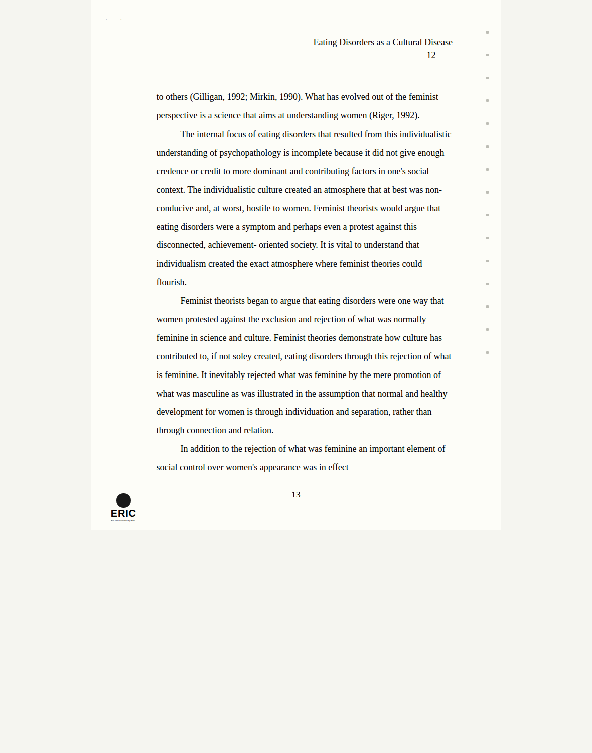. .
Eating Disorders as a Cultural Disease 12
to others (Gilligan, 1992; Mirkin, 1990). What has evolved out of the feminist perspective is a science that aims at understanding women (Riger, 1992).
The internal focus of eating disorders that resulted from this individualistic understanding of psychopathology is incomplete because it did not give enough credence or credit to more dominant and contributing factors in one's social context. The individualistic culture created an atmosphere that at best was non-conducive and, at worst, hostile to women. Feminist theorists would argue that eating disorders were a symptom and perhaps even a protest against this disconnected, achievement- oriented society. It is vital to understand that individualism created the exact atmosphere where feminist theories could flourish.
Feminist theorists began to argue that eating disorders were one way that women protested against the exclusion and rejection of what was normally feminine in science and culture. Feminist theories demonstrate how culture has contributed to, if not soley created, eating disorders through this rejection of what is feminine. It inevitably rejected what was feminine by the mere promotion of what was masculine as was illustrated in the assumption that normal and healthy development for women is through individuation and separation, rather than through connection and relation.
In addition to the rejection of what was feminine an important element of social control over women's appearance was in effect
13
ERIC
Full Text Provided by ERIC